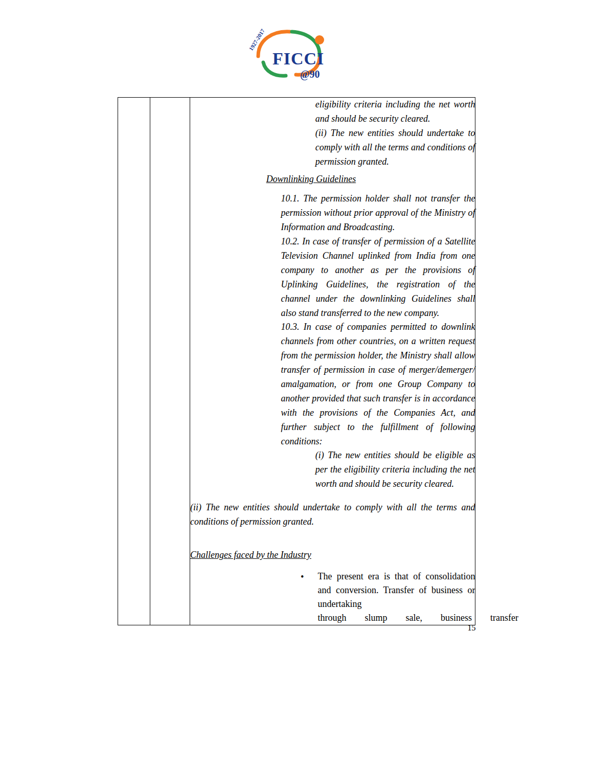1927-2017 FICCI @90
| | | eligibility criteria including the net worth and should be security cleared. (ii) The new entities should undertake to comply with all the terms and conditions of permission granted. Downlinking Guidelines 10.1. The permission holder shall not transfer the permission without prior approval of the Ministry of Information and Broadcasting. 10.2. In case of transfer of permission of a Satellite Television Channel uplinked from India from one company to another as per the provisions of Uplinking Guidelines, the registration of the channel under the downlinking Guidelines shall also stand transferred to the new company. 10.3. In case of companies permitted to downlink channels from other countries, on a written request from the permission holder, the Ministry shall allow transfer of permission in case of merger/demerger/ amalgamation, or from one Group Company to another provided that such transfer is in accordance with the provisions of the Companies Act, and further subject to the fulfillment of following conditions: (i) The new entities should be eligible as per the eligibility criteria including the net worth and should be security cleared. (ii) The new entities should undertake to comply with all the terms and conditions of permission granted. Challenges faced by the Industry The present era is that of consolidation and conversion. Transfer of business or undertaking through slump sale, business transfer |
15